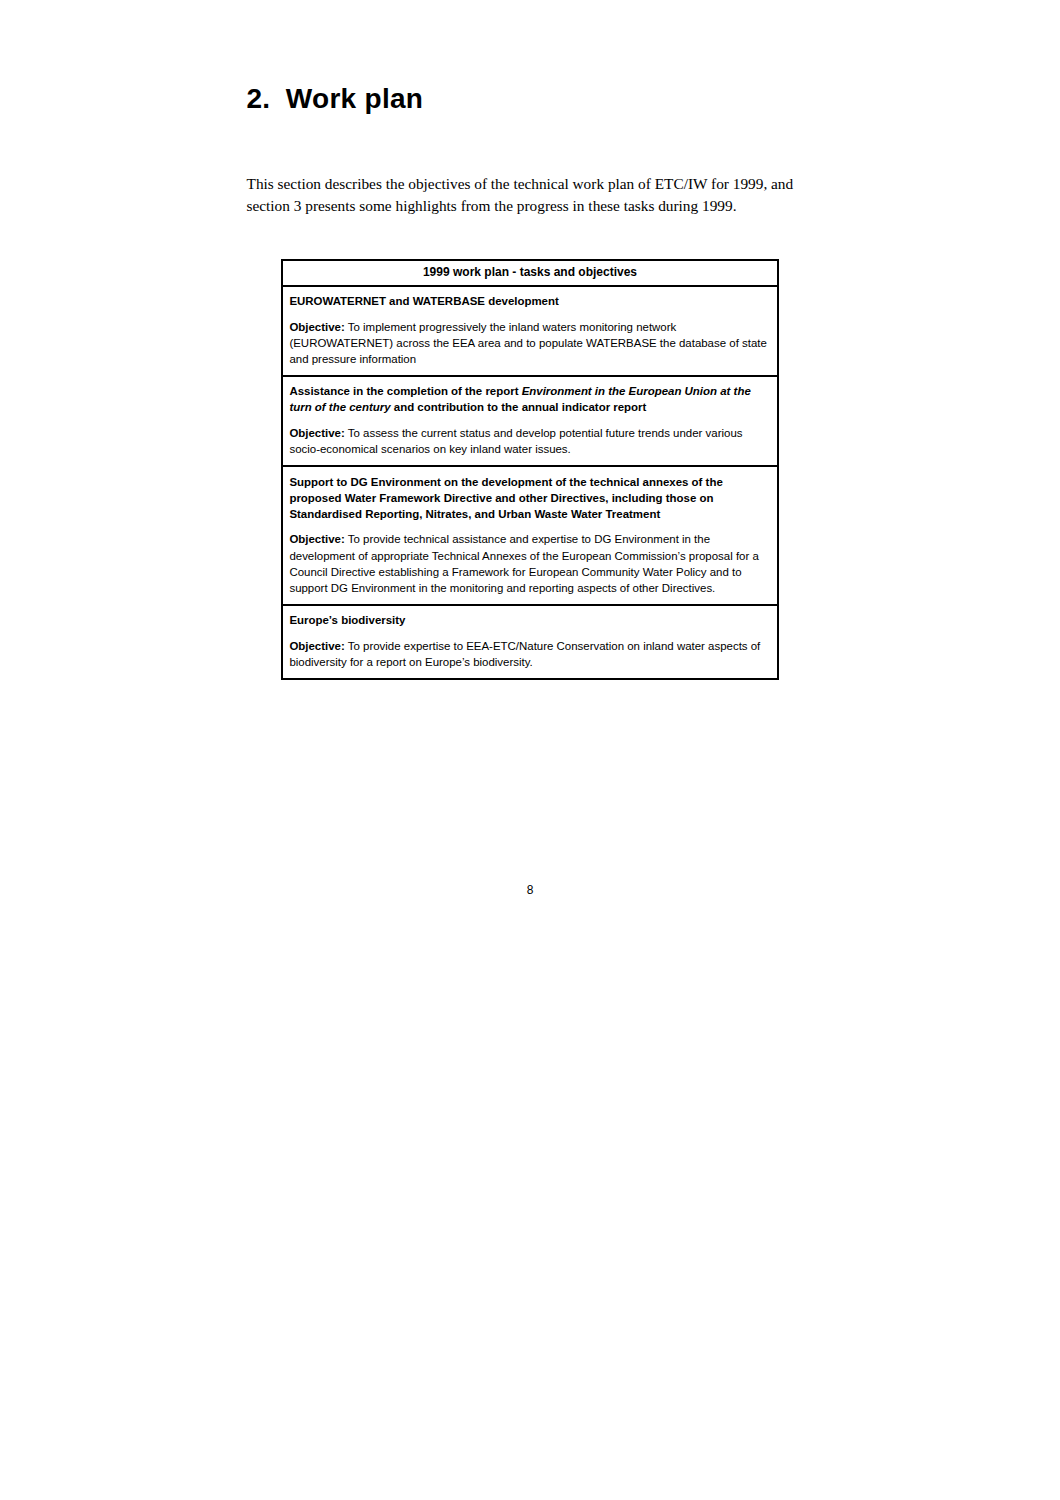2. Work plan
This section describes the objectives of the technical work plan of ETC/IW for 1999, and section 3 presents some highlights from the progress in these tasks during 1999.
| 1999 work plan - tasks and objectives |
| --- |
| EUROWATERNET and WATERBASE development Objective: To implement progressively the inland waters monitoring network (EUROWATERNET) across the EEA area and to populate WATERBASE the database of state and pressure information |
| Assistance in the completion of the report Environment in the European Union at the turn of the century and contribution to the annual indicator report Objective: To assess the current status and develop potential future trends under various socio-economical scenarios on key inland water issues. |
| Support to DG Environment on the development of the technical annexes of the proposed Water Framework Directive and other Directives, including those on Standardised Reporting, Nitrates, and Urban Waste Water Treatment Objective: To provide technical assistance and expertise to DG Environment in the development of appropriate Technical Annexes of the European Commission’s proposal for a Council Directive establishing a Framework for European Community Water Policy and to support DG Environment in the monitoring and reporting aspects of other Directives. |
| Europe’s biodiversity Objective: To provide expertise to EEA-ETC/Nature Conservation on inland water aspects of biodiversity for a report on Europe’s biodiversity. |
8